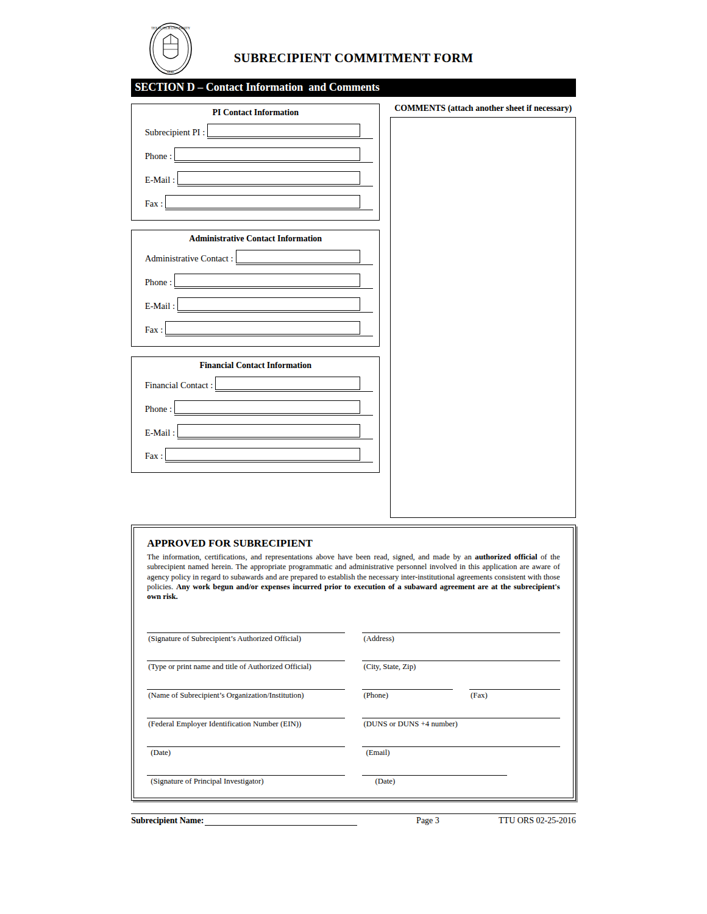TEXAS TECH UNIVERSITY SEAL
SUBRECIPIENT COMMITMENT FORM
SECTION D – Contact Information and Comments
PI Contact Information
Subrecipient PI :
Phone :
E-Mail :
Fax :
Administrative Contact Information
Administrative Contact :
Phone :
E-Mail :
Fax :
Financial Contact Information
Financial Contact :
Phone :
E-Mail :
Fax :
COMMENTS (attach another sheet if necessary)
APPROVED FOR SUBRECIPIENT
The information, certifications, and representations above have been read, signed, and made by an authorized official of the subrecipient named herein. The appropriate programmatic and administrative personnel involved in this application are aware of agency policy in regard to subawards and are prepared to establish the necessary inter-institutional agreements consistent with those policies. Any work begun and/or expenses incurred prior to execution of a subaward agreement are at the subrecipient's own risk.
(Signature of Subrecipient’s Authorized Official)
(Type or print name and title of Authorized Official)
(Name of Subrecipient’s Organization/Institution)
(Federal Employer Identification Number (EIN))
(Date)
(Signature of Principal Investigator)
(Address)
(City, State, Zip)
(Phone)
(Fax)
(DUNS or DUNS +4 number)
(Email)
(Date)
Subrecipient Name:
Page 3
TTU ORS 02-25-2016